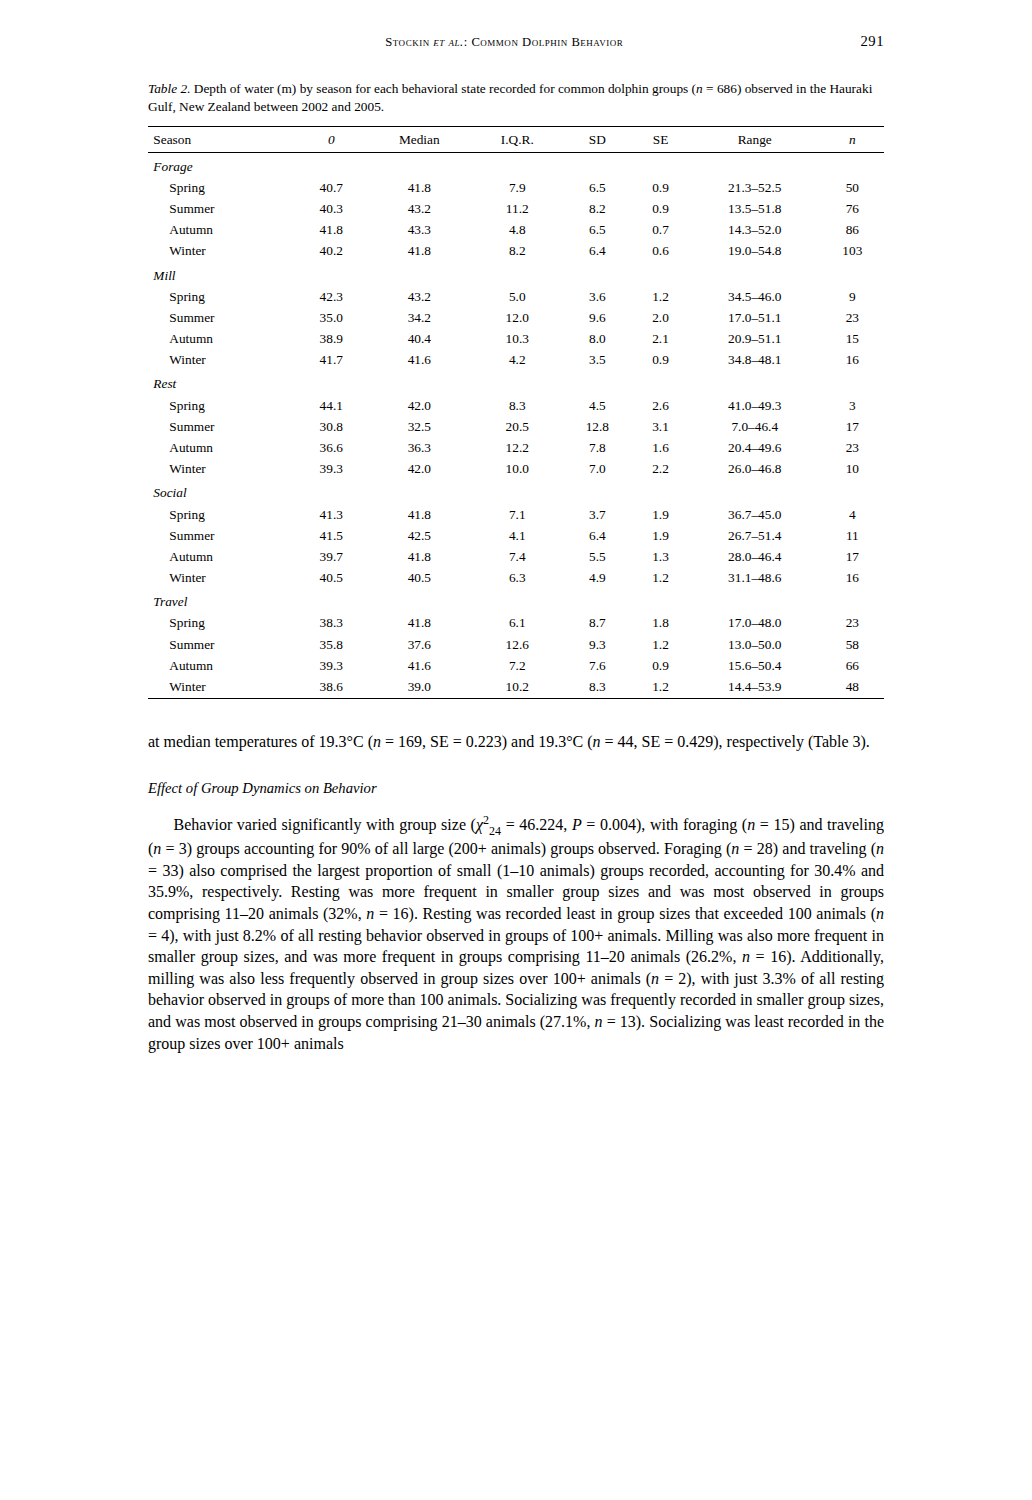Stockin et al.: Common Dolphin Behavior 291
Table 2. Depth of water (m) by season for each behavioral state recorded for common dolphin groups (n = 686) observed in the Hauraki Gulf, New Zealand between 2002 and 2005.
| Season | 0 | Median | I.Q.R. | SD | SE | Range | n |
| --- | --- | --- | --- | --- | --- | --- | --- |
| Forage |
| Spring | 40.7 | 41.8 | 7.9 | 6.5 | 0.9 | 21.3–52.5 | 50 |
| Summer | 40.3 | 43.2 | 11.2 | 8.2 | 0.9 | 13.5–51.8 | 76 |
| Autumn | 41.8 | 43.3 | 4.8 | 6.5 | 0.7 | 14.3–52.0 | 86 |
| Winter | 40.2 | 41.8 | 8.2 | 6.4 | 0.6 | 19.0–54.8 | 103 |
| Mill |
| Spring | 42.3 | 43.2 | 5.0 | 3.6 | 1.2 | 34.5–46.0 | 9 |
| Summer | 35.0 | 34.2 | 12.0 | 9.6 | 2.0 | 17.0–51.1 | 23 |
| Autumn | 38.9 | 40.4 | 10.3 | 8.0 | 2.1 | 20.9–51.1 | 15 |
| Winter | 41.7 | 41.6 | 4.2 | 3.5 | 0.9 | 34.8–48.1 | 16 |
| Rest |
| Spring | 44.1 | 42.0 | 8.3 | 4.5 | 2.6 | 41.0–49.3 | 3 |
| Summer | 30.8 | 32.5 | 20.5 | 12.8 | 3.1 | 7.0–46.4 | 17 |
| Autumn | 36.6 | 36.3 | 12.2 | 7.8 | 1.6 | 20.4–49.6 | 23 |
| Winter | 39.3 | 42.0 | 10.0 | 7.0 | 2.2 | 26.0–46.8 | 10 |
| Social |
| Spring | 41.3 | 41.8 | 7.1 | 3.7 | 1.9 | 36.7–45.0 | 4 |
| Summer | 41.5 | 42.5 | 4.1 | 6.4 | 1.9 | 26.7–51.4 | 11 |
| Autumn | 39.7 | 41.8 | 7.4 | 5.5 | 1.3 | 28.0–46.4 | 17 |
| Winter | 40.5 | 40.5 | 6.3 | 4.9 | 1.2 | 31.1–48.6 | 16 |
| Travel |
| Spring | 38.3 | 41.8 | 6.1 | 8.7 | 1.8 | 17.0–48.0 | 23 |
| Summer | 35.8 | 37.6 | 12.6 | 9.3 | 1.2 | 13.0–50.0 | 58 |
| Autumn | 39.3 | 41.6 | 7.2 | 7.6 | 0.9 | 15.6–50.4 | 66 |
| Winter | 38.6 | 39.0 | 10.2 | 8.3 | 1.2 | 14.4–53.9 | 48 |
at median temperatures of 19.3°C (n = 169, SE = 0.223) and 19.3°C (n = 44, SE = 0.429), respectively (Table 3).
Effect of Group Dynamics on Behavior
Behavior varied significantly with group size (χ224 = 46.224, P = 0.004), with foraging (n = 15) and traveling (n = 3) groups accounting for 90% of all large (200+ animals) groups observed. Foraging (n = 28) and traveling (n = 33) also comprised the largest proportion of small (1–10 animals) groups recorded, accounting for 30.4% and 35.9%, respectively. Resting was more frequent in smaller group sizes and was most observed in groups comprising 11–20 animals (32%, n = 16). Resting was recorded least in group sizes that exceeded 100 animals (n = 4), with just 8.2% of all resting behavior observed in groups of 100+ animals. Milling was also more frequent in smaller group sizes, and was more frequent in groups comprising 11–20 animals (26.2%, n = 16). Additionally, milling was also less frequently observed in group sizes over 100+ animals (n = 2), with just 3.3% of all resting behavior observed in groups of more than 100 animals. Socializing was frequently recorded in smaller group sizes, and was most observed in groups comprising 21–30 animals (27.1%, n = 13). Socializing was least recorded in the group sizes over 100+ animals